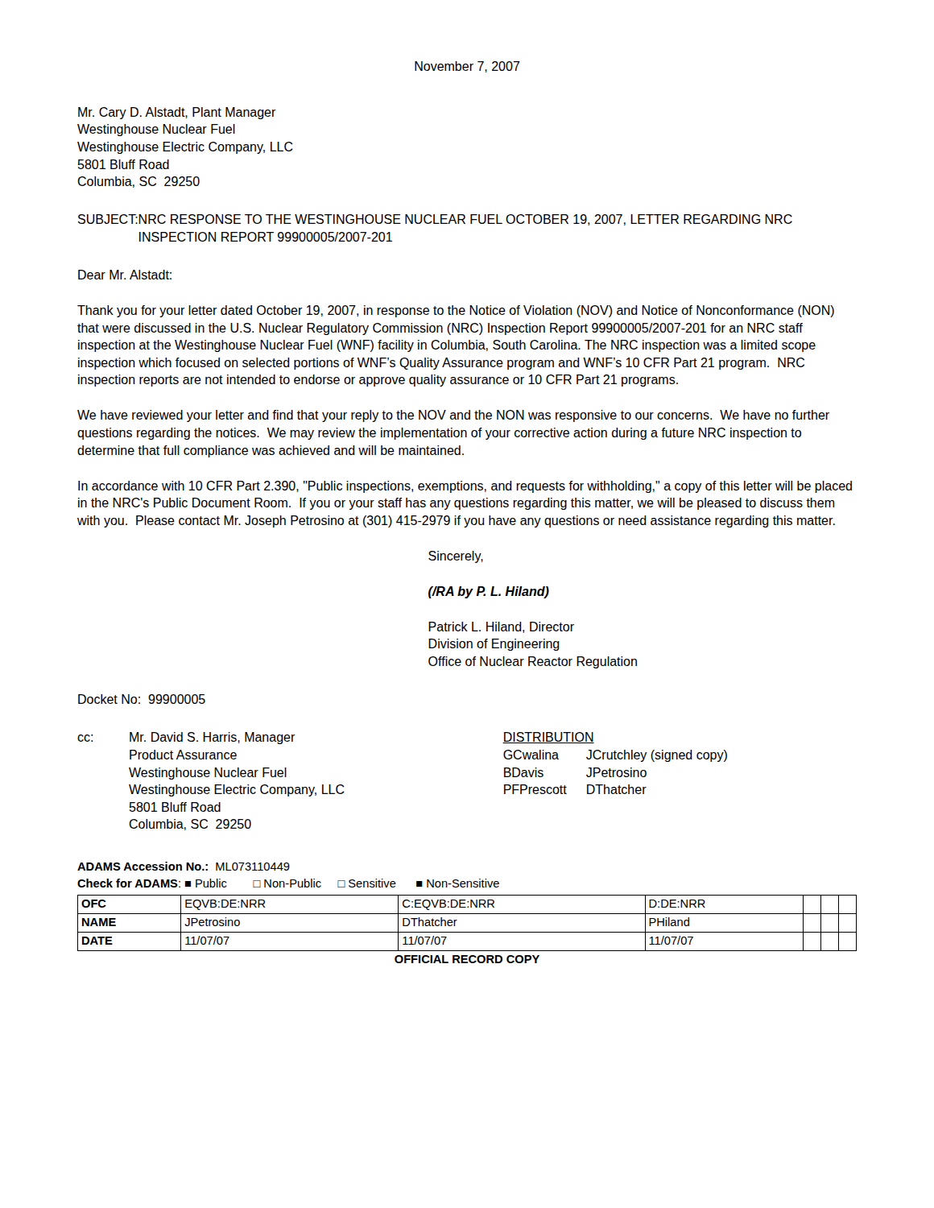November 7, 2007
Mr. Cary D. Alstadt, Plant Manager
Westinghouse Nuclear Fuel
Westinghouse Electric Company, LLC
5801 Bluff Road
Columbia, SC 29250
| SUBJECT: | NRC RESPONSE TO THE WESTINGHOUSE NUCLEAR FUEL OCTOBER 19, 2007, LETTER REGARDING NRC INSPECTION REPORT 99900005/2007-201 |
Dear Mr. Alstadt:
Thank you for your letter dated October 19, 2007, in response to the Notice of Violation (NOV) and Notice of Nonconformance (NON) that were discussed in the U.S. Nuclear Regulatory Commission (NRC) Inspection Report 99900005/2007-201 for an NRC staff inspection at the Westinghouse Nuclear Fuel (WNF) facility in Columbia, South Carolina. The NRC inspection was a limited scope inspection which focused on selected portions of WNF’s Quality Assurance program and WNF’s 10 CFR Part 21 program. NRC inspection reports are not intended to endorse or approve quality assurance or 10 CFR Part 21 programs.
We have reviewed your letter and find that your reply to the NOV and the NON was responsive to our concerns. We have no further questions regarding the notices. We may review the implementation of your corrective action during a future NRC inspection to determine that full compliance was achieved and will be maintained.
In accordance with 10 CFR Part 2.390, "Public inspections, exemptions, and requests for withholding," a copy of this letter will be placed in the NRC's Public Document Room. If you or your staff has any questions regarding this matter, we will be pleased to discuss them with you. Please contact Mr. Joseph Petrosino at (301) 415-2979 if you have any questions or need assistance regarding this matter.
Sincerely,
(/RA by P. L. Hiland)
Patrick L. Hiland, Director
Division of Engineering
Office of Nuclear Reactor Regulation
Docket No: 99900005
| cc: | Mr. David S. Harris, Manager Product Assurance Westinghouse Nuclear Fuel Westinghouse Electric Company, LLC 5801 Bluff Road Columbia, SC 29250 | DISTRIBUTION / GCwalina / JCrutchley (signed copy) / / BDavis / JPetrosino / / PFPrescott / DThatcher / |
ADAMS Accession No.: ML073110449
Check for ADAMS: ■ Public □ Non-Public □ Sensitive ■ Non-Sensitive
| OFC | EQVB:DE:NRR | C:EQVB:DE:NRR | D:DE:NRR | | | |
| NAME | JPetrosino | DThatcher | PHiland | | | |
| DATE | 11/07/07 | 11/07/07 | 11/07/07 | | | |
OFFICIAL RECORD COPY